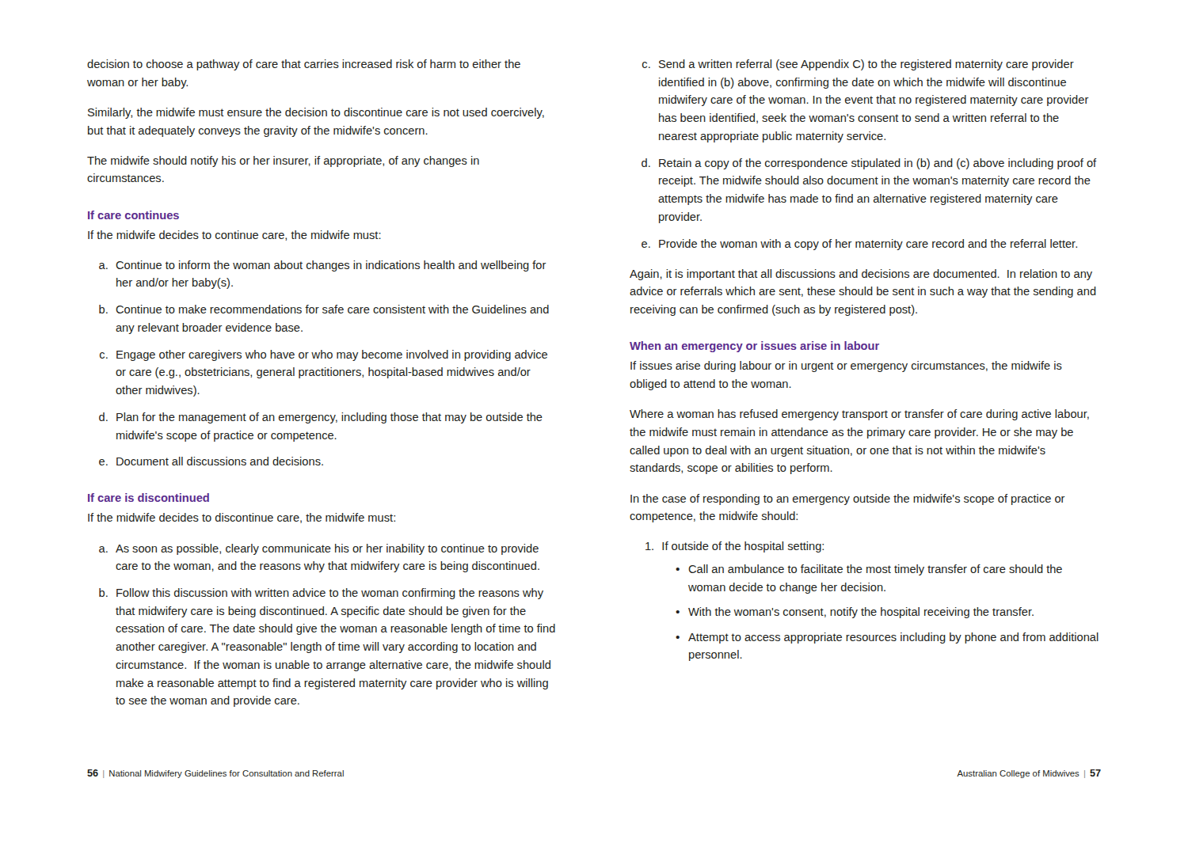decision to choose a pathway of care that carries increased risk of harm to either the woman or her baby.
Similarly, the midwife must ensure the decision to discontinue care is not used coercively, but that it adequately conveys the gravity of the midwife's concern.
The midwife should notify his or her insurer, if appropriate, of any changes in circumstances.
If care continues
If the midwife decides to continue care, the midwife must:
Continue to inform the woman about changes in indications health and wellbeing for her and/or her baby(s).
Continue to make recommendations for safe care consistent with the Guidelines and any relevant broader evidence base.
Engage other caregivers who have or who may become involved in providing advice or care (e.g., obstetricians, general practitioners, hospital-based midwives and/or other midwives).
Plan for the management of an emergency, including those that may be outside the midwife's scope of practice or competence.
Document all discussions and decisions.
If care is discontinued
If the midwife decides to discontinue care, the midwife must:
As soon as possible, clearly communicate his or her inability to continue to provide care to the woman, and the reasons why that midwifery care is being discontinued.
Follow this discussion with written advice to the woman confirming the reasons why that midwifery care is being discontinued. A specific date should be given for the cessation of care. The date should give the woman a reasonable length of time to find another caregiver. A "reasonable" length of time will vary according to location and circumstance. If the woman is unable to arrange alternative care, the midwife should make a reasonable attempt to find a registered maternity care provider who is willing to see the woman and provide care.
Send a written referral (see Appendix C) to the registered maternity care provider identified in (b) above, confirming the date on which the midwife will discontinue midwifery care of the woman. In the event that no registered maternity care provider has been identified, seek the woman's consent to send a written referral to the nearest appropriate public maternity service.
Retain a copy of the correspondence stipulated in (b) and (c) above including proof of receipt. The midwife should also document in the woman's maternity care record the attempts the midwife has made to find an alternative registered maternity care provider.
Provide the woman with a copy of her maternity care record and the referral letter.
Again, it is important that all discussions and decisions are documented. In relation to any advice or referrals which are sent, these should be sent in such a way that the sending and receiving can be confirmed (such as by registered post).
When an emergency or issues arise in labour
If issues arise during labour or in urgent or emergency circumstances, the midwife is obliged to attend to the woman.
Where a woman has refused emergency transport or transfer of care during active labour, the midwife must remain in attendance as the primary care provider. He or she may be called upon to deal with an urgent situation, or one that is not within the midwife's standards, scope or abilities to perform.
In the case of responding to an emergency outside the midwife's scope of practice or competence, the midwife should:
If outside of the hospital setting:
Call an ambulance to facilitate the most timely transfer of care should the woman decide to change her decision.
With the woman's consent, notify the hospital receiving the transfer.
Attempt to access appropriate resources including by phone and from additional personnel.
56|National Midwifery Guidelines for Consultation and Referral
Australian College of Midwives|57